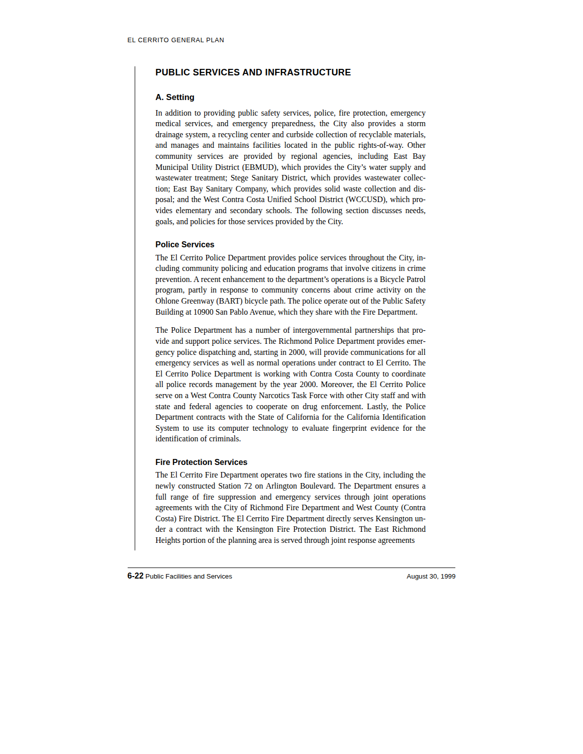EL CERRITO GENERAL PLAN
PUBLIC SERVICES AND INFRASTRUCTURE
A. Setting
In addition to providing public safety services, police, fire protection, emergency medical services, and emergency preparedness, the City also provides a storm drainage system, a recycling center and curbside collection of recyclable materials, and manages and maintains facilities located in the public rights-of-way. Other community services are provided by regional agencies, including East Bay Municipal Utility District (EBMUD), which provides the City’s water supply and wastewater treatment; Stege Sanitary District, which provides wastewater collection; East Bay Sanitary Company, which provides solid waste collection and disposal; and the West Contra Costa Unified School District (WCCUSD), which provides elementary and secondary schools. The following section discusses needs, goals, and policies for those services provided by the City.
Police Services
The El Cerrito Police Department provides police services throughout the City, including community policing and education programs that involve citizens in crime prevention. A recent enhancement to the department’s operations is a Bicycle Patrol program, partly in response to community concerns about crime activity on the Ohlone Greenway (BART) bicycle path. The police operate out of the Public Safety Building at 10900 San Pablo Avenue, which they share with the Fire Department.
The Police Department has a number of intergovernmental partnerships that provide and support police services. The Richmond Police Department provides emergency police dispatching and, starting in 2000, will provide communications for all emergency services as well as normal operations under contract to El Cerrito. The El Cerrito Police Department is working with Contra Costa County to coordinate all police records management by the year 2000. Moreover, the El Cerrito Police serve on a West Contra County Narcotics Task Force with other City staff and with state and federal agencies to cooperate on drug enforcement. Lastly, the Police Department contracts with the State of California for the California Identification System to use its computer technology to evaluate fingerprint evidence for the identification of criminals.
Fire Protection Services
The El Cerrito Fire Department operates two fire stations in the City, including the newly constructed Station 72 on Arlington Boulevard. The Department ensures a full range of fire suppression and emergency services through joint operations agreements with the City of Richmond Fire Department and West County (Contra Costa) Fire District. The El Cerrito Fire Department directly serves Kensington under a contract with the Kensington Fire Protection District. The East Richmond Heights portion of the planning area is served through joint response agreements
6-22 Public Facilities and Services
August 30, 1999